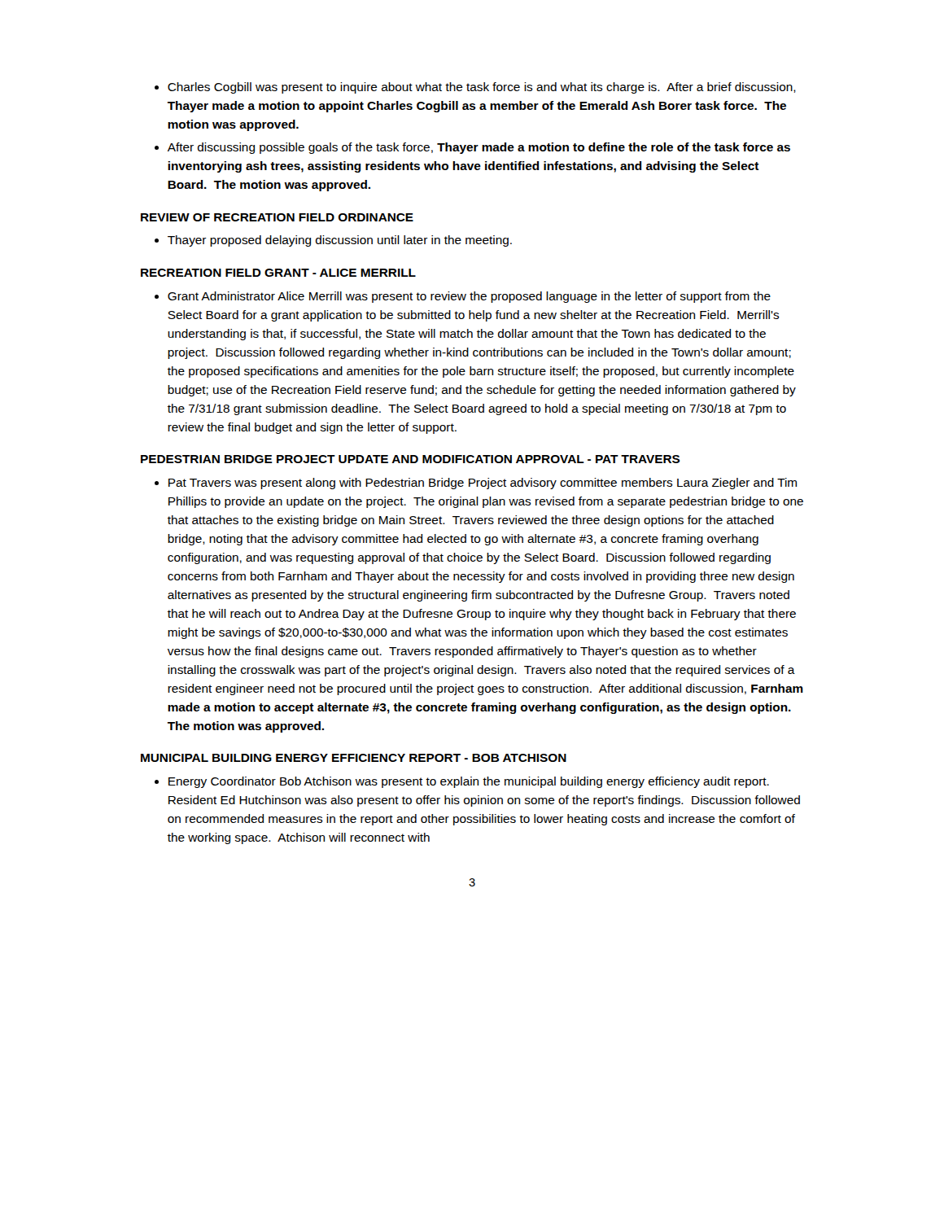Charles Cogbill was present to inquire about what the task force is and what its charge is. After a brief discussion, Thayer made a motion to appoint Charles Cogbill as a member of the Emerald Ash Borer task force. The motion was approved.
After discussing possible goals of the task force, Thayer made a motion to define the role of the task force as inventorying ash trees, assisting residents who have identified infestations, and advising the Select Board. The motion was approved.
Review of Recreation Field Ordinance
Thayer proposed delaying discussion until later in the meeting.
Recreation Field Grant - Alice Merrill
Grant Administrator Alice Merrill was present to review the proposed language in the letter of support from the Select Board for a grant application to be submitted to help fund a new shelter at the Recreation Field. Merrill's understanding is that, if successful, the State will match the dollar amount that the Town has dedicated to the project. Discussion followed regarding whether in-kind contributions can be included in the Town's dollar amount; the proposed specifications and amenities for the pole barn structure itself; the proposed, but currently incomplete budget; use of the Recreation Field reserve fund; and the schedule for getting the needed information gathered by the 7/31/18 grant submission deadline. The Select Board agreed to hold a special meeting on 7/30/18 at 7pm to review the final budget and sign the letter of support.
Pedestrian Bridge Project Update and Modification Approval - Pat Travers
Pat Travers was present along with Pedestrian Bridge Project advisory committee members Laura Ziegler and Tim Phillips to provide an update on the project. The original plan was revised from a separate pedestrian bridge to one that attaches to the existing bridge on Main Street. Travers reviewed the three design options for the attached bridge, noting that the advisory committee had elected to go with alternate #3, a concrete framing overhang configuration, and was requesting approval of that choice by the Select Board. Discussion followed regarding concerns from both Farnham and Thayer about the necessity for and costs involved in providing three new design alternatives as presented by the structural engineering firm subcontracted by the Dufresne Group. Travers noted that he will reach out to Andrea Day at the Dufresne Group to inquire why they thought back in February that there might be savings of $20,000-to-$30,000 and what was the information upon which they based the cost estimates versus how the final designs came out. Travers responded affirmatively to Thayer's question as to whether installing the crosswalk was part of the project's original design. Travers also noted that the required services of a resident engineer need not be procured until the project goes to construction. After additional discussion, Farnham made a motion to accept alternate #3, the concrete framing overhang configuration, as the design option. The motion was approved.
Municipal Building Energy Efficiency Report - Bob Atchison
Energy Coordinator Bob Atchison was present to explain the municipal building energy efficiency audit report. Resident Ed Hutchinson was also present to offer his opinion on some of the report's findings. Discussion followed on recommended measures in the report and other possibilities to lower heating costs and increase the comfort of the working space. Atchison will reconnect with
3